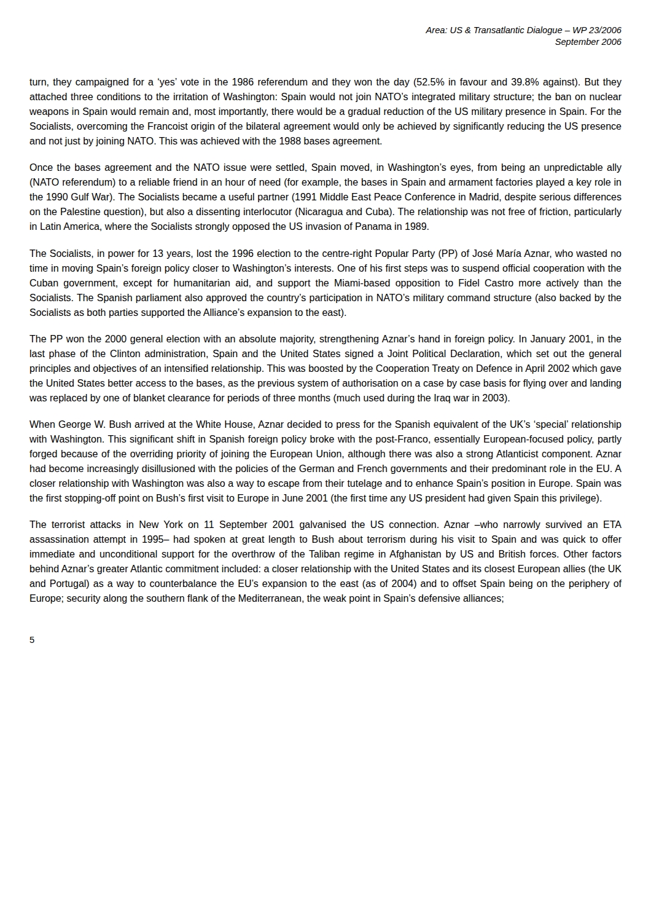Area: US & Transatlantic Dialogue – WP 23/2006
September 2006
turn, they campaigned for a ‘yes’ vote in the 1986 referendum and they won the day (52.5% in favour and 39.8% against). But they attached three conditions to the irritation of Washington: Spain would not join NATO’s integrated military structure; the ban on nuclear weapons in Spain would remain and, most importantly, there would be a gradual reduction of the US military presence in Spain. For the Socialists, overcoming the Francoist origin of the bilateral agreement would only be achieved by significantly reducing the US presence and not just by joining NATO. This was achieved with the 1988 bases agreement.
Once the bases agreement and the NATO issue were settled, Spain moved, in Washington’s eyes, from being an unpredictable ally (NATO referendum) to a reliable friend in an hour of need (for example, the bases in Spain and armament factories played a key role in the 1990 Gulf War). The Socialists became a useful partner (1991 Middle East Peace Conference in Madrid, despite serious differences on the Palestine question), but also a dissenting interlocutor (Nicaragua and Cuba). The relationship was not free of friction, particularly in Latin America, where the Socialists strongly opposed the US invasion of Panama in 1989.
The Socialists, in power for 13 years, lost the 1996 election to the centre-right Popular Party (PP) of José María Aznar, who wasted no time in moving Spain’s foreign policy closer to Washington’s interests. One of his first steps was to suspend official cooperation with the Cuban government, except for humanitarian aid, and support the Miami-based opposition to Fidel Castro more actively than the Socialists. The Spanish parliament also approved the country’s participation in NATO’s military command structure (also backed by the Socialists as both parties supported the Alliance’s expansion to the east).
The PP won the 2000 general election with an absolute majority, strengthening Aznar’s hand in foreign policy. In January 2001, in the last phase of the Clinton administration, Spain and the United States signed a Joint Political Declaration, which set out the general principles and objectives of an intensified relationship. This was boosted by the Cooperation Treaty on Defence in April 2002 which gave the United States better access to the bases, as the previous system of authorisation on a case by case basis for flying over and landing was replaced by one of blanket clearance for periods of three months (much used during the Iraq war in 2003).
When George W. Bush arrived at the White House, Aznar decided to press for the Spanish equivalent of the UK’s ‘special’ relationship with Washington. This significant shift in Spanish foreign policy broke with the post-Franco, essentially European-focused policy, partly forged because of the overriding priority of joining the European Union, although there was also a strong Atlanticist component. Aznar had become increasingly disillusioned with the policies of the German and French governments and their predominant role in the EU. A closer relationship with Washington was also a way to escape from their tutelage and to enhance Spain’s position in Europe. Spain was the first stopping-off point on Bush’s first visit to Europe in June 2001 (the first time any US president had given Spain this privilege).
The terrorist attacks in New York on 11 September 2001 galvanised the US connection. Aznar –who narrowly survived an ETA assassination attempt in 1995– had spoken at great length to Bush about terrorism during his visit to Spain and was quick to offer immediate and unconditional support for the overthrow of the Taliban regime in Afghanistan by US and British forces. Other factors behind Aznar’s greater Atlantic commitment included: a closer relationship with the United States and its closest European allies (the UK and Portugal) as a way to counterbalance the EU’s expansion to the east (as of 2004) and to offset Spain being on the periphery of Europe; security along the southern flank of the Mediterranean, the weak point in Spain’s defensive alliances;
5